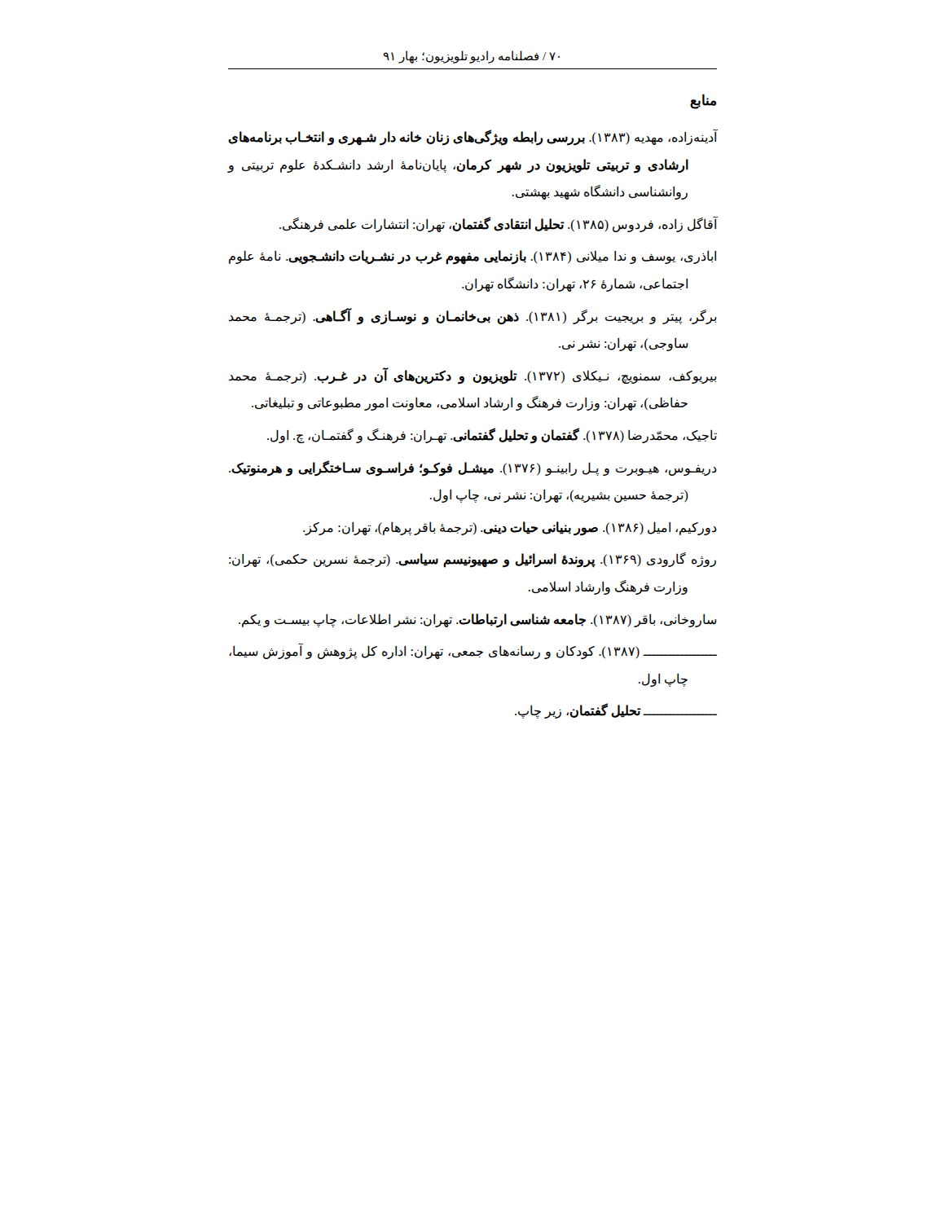۷۰ / فصلنامه رادیو تلویزیون؛ بهار ۹۱
منابع
آدینه‌زاده، مهدیه (۱۳۸۳). بررسی رابطه ویژگی‌های زنان خانه دار شـهری و انتخـاب برنامه‌های ارشادی و تربیتی تلویزیون در شهر کرمان، پایان‌نامهٔ ارشد دانشـکدهٔ علوم تربیتی و روانشناسی دانشگاه شهید بهشتی.
آقاگل زاده، فردوس (۱۳۸۵). تحلیل انتقادی گفتمان، تهران: انتشارات علمی فرهنگی.
اباذری، یوسف و ندا میلانی (۱۳۸۴). بازنمایی مفهوم غرب در نشـریات دانشـجویی. نامهٔ علوم اجتماعی، شمارهٔ ۲۶، تهران: دانشگاه تهران.
برگر، پیتر و بریجیت برگر (۱۳۸۱). ذهن بی‌خانمـان و نوسـازی و آگـاهی. (ترجمـهٔ محمد ساوجی)، تهران: نشر نی.
بیریوکف، سمنویچ، نـیکلای (۱۳۷۲). تلویزیون و دکترین‌های آن در غـرب. (ترجمـهٔ محمد حفاظی)، تهران: وزارت فرهنگ و ارشاد اسلامی، معاونت امور مطبوعاتی و تبلیغاتی.
تاجیک، محمّدرضا (۱۳۷۸). گفتمان و تحلیل گفتمانی. تهـران: فرهنـگ و گفتمـان، چ. اول.
دریفـوس، هیـوبرت و پـل رابینـو (۱۳۷۶). میشـل فوکـو؛ فراسـوی سـاختگرایی و هرمنوتیک. (ترجمهٔ حسین بشیریه)، تهران: نشر نی، چاپ اول.
دورکیم، امیل (۱۳۸۶). صور بنیانی حیات دینی. (ترجمهٔ باقر پرهام)، تهران: مرکز.
روژه گارودی (۱۳۶۹). پروندهٔ اسرائیل و صهیونیسم سیاسی. (ترجمهٔ نسرین حکمی)، تهران: وزارت فرهنگ وارشاد اسلامی.
ساروخانی، باقر (۱۳۸۷). جامعه شناسی ارتباطات. تهران: نشر اطلاعات، چاپ بیسـت و یکم.
ــــــــــــــــــ (۱۳۸۷). کودکان و رسانه‌های جمعی، تهران: اداره کل پژوهش و آموزش سیما، چاپ اول.
ــــــــــــــــــ تحلیل گفتمان، زیر چاپ.